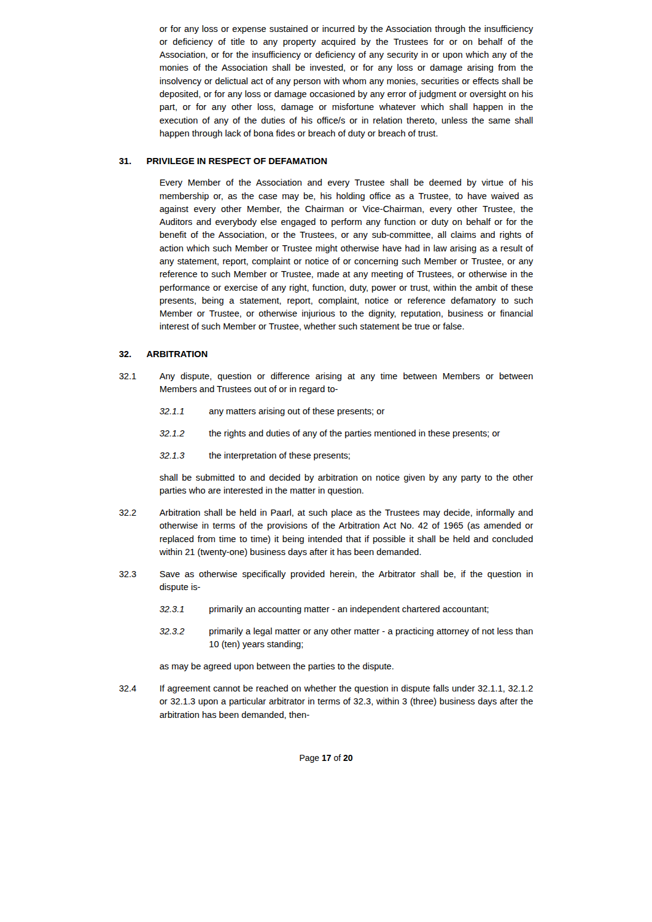or for any loss or expense sustained or incurred by the Association through the insufficiency or deficiency of title to any property acquired by the Trustees for or on behalf of the Association, or for the insufficiency or deficiency of any security in or upon which any of the monies of the Association shall be invested, or for any loss or damage arising from the insolvency or delictual act of any person with whom any monies, securities or effects shall be deposited, or for any loss or damage occasioned by any error of judgment or oversight on his part, or for any other loss, damage or misfortune whatever which shall happen in the execution of any of the duties of his office/s or in relation thereto, unless the same shall happen through lack of bona fides or breach of duty or breach of trust.
31. PRIVILEGE IN RESPECT OF DEFAMATION
Every Member of the Association and every Trustee shall be deemed by virtue of his membership or, as the case may be, his holding office as a Trustee, to have waived as against every other Member, the Chairman or Vice-Chairman, every other Trustee, the Auditors and everybody else engaged to perform any function or duty on behalf or for the benefit of the Association, or the Trustees, or any sub-committee, all claims and rights of action which such Member or Trustee might otherwise have had in law arising as a result of any statement, report, complaint or notice of or concerning such Member or Trustee, or any reference to such Member or Trustee, made at any meeting of Trustees, or otherwise in the performance or exercise of any right, function, duty, power or trust, within the ambit of these presents, being a statement, report, complaint, notice or reference defamatory to such Member or Trustee, or otherwise injurious to the dignity, reputation, business or financial interest of such Member or Trustee, whether such statement be true or false.
32. ARBITRATION
32.1
Any dispute, question or difference arising at any time between Members or between Members and Trustees out of or in regard to-
32.1.1
any matters arising out of these presents; or
32.1.2
the rights and duties of any of the parties mentioned in these presents; or
32.1.3
the interpretation of these presents;
shall be submitted to and decided by arbitration on notice given by any party to the other parties who are interested in the matter in question.
32.2
Arbitration shall be held in Paarl, at such place as the Trustees may decide, informally and otherwise in terms of the provisions of the Arbitration Act No. 42 of 1965 (as amended or replaced from time to time) it being intended that if possible it shall be held and concluded within 21 (twenty-one) business days after it has been demanded.
32.3
Save as otherwise specifically provided herein, the Arbitrator shall be, if the question in dispute is-
32.3.1
primarily an accounting matter - an independent chartered accountant;
32.3.2
primarily a legal matter or any other matter - a practicing attorney of not less than 10 (ten) years standing;
as may be agreed upon between the parties to the dispute.
32.4
If agreement cannot be reached on whether the question in dispute falls under 32.1.1, 32.1.2 or 32.1.3 upon a particular arbitrator in terms of 32.3, within 3 (three) business days after the arbitration has been demanded, then-
Page 17 of 20